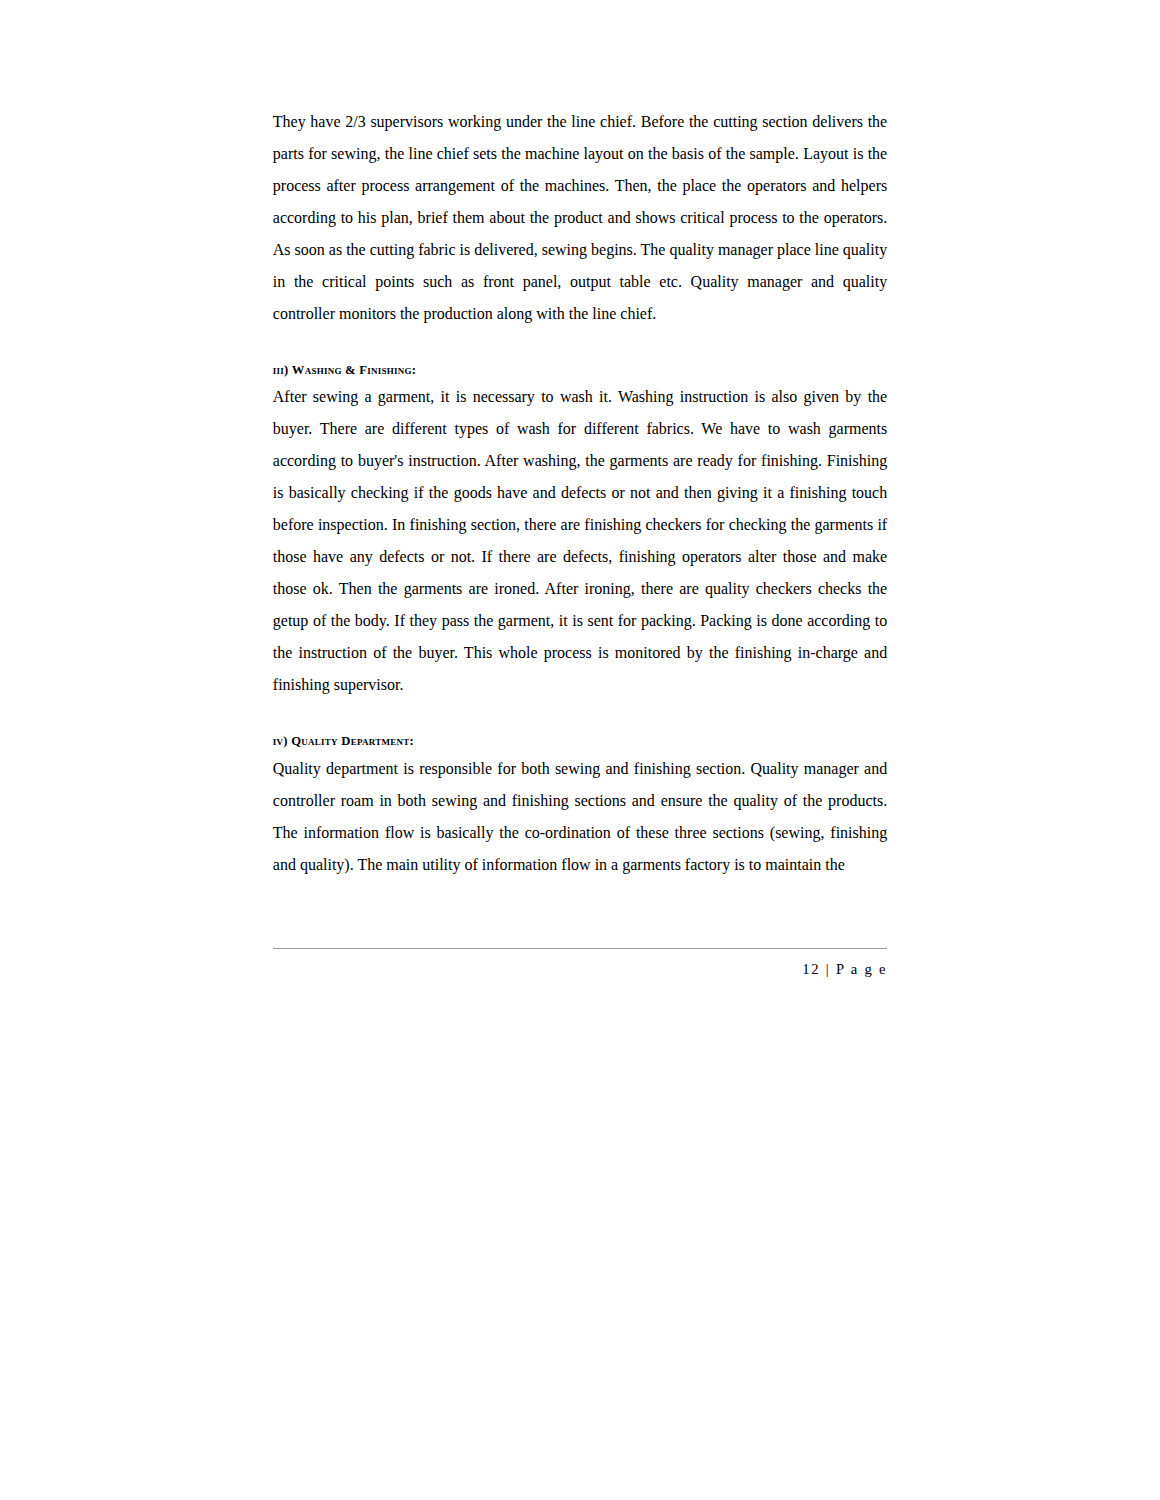They have 2/3 supervisors working under the line chief. Before the cutting section delivers the parts for sewing, the line chief sets the machine layout on the basis of the sample. Layout is the process after process arrangement of the machines. Then, the place the operators and helpers according to his plan, brief them about the product and shows critical process to the operators. As soon as the cutting fabric is delivered, sewing begins. The quality manager place line quality in the critical points such as front panel, output table etc. Quality manager and quality controller monitors the production along with the line chief.
iii) Washing & Finishing:
After sewing a garment, it is necessary to wash it. Washing instruction is also given by the buyer. There are different types of wash for different fabrics. We have to wash garments according to buyer's instruction. After washing, the garments are ready for finishing. Finishing is basically checking if the goods have and defects or not and then giving it a finishing touch before inspection. In finishing section, there are finishing checkers for checking the garments if those have any defects or not. If there are defects, finishing operators alter those and make those ok. Then the garments are ironed. After ironing, there are quality checkers checks the getup of the body. If they pass the garment, it is sent for packing. Packing is done according to the instruction of the buyer. This whole process is monitored by the finishing in-charge and finishing supervisor.
iv) Quality Department:
Quality department is responsible for both sewing and finishing section. Quality manager and controller roam in both sewing and finishing sections and ensure the quality of the products. The information flow is basically the co-ordination of these three sections (sewing, finishing and quality). The main utility of information flow in a garments factory is to maintain the
12 | P a g e